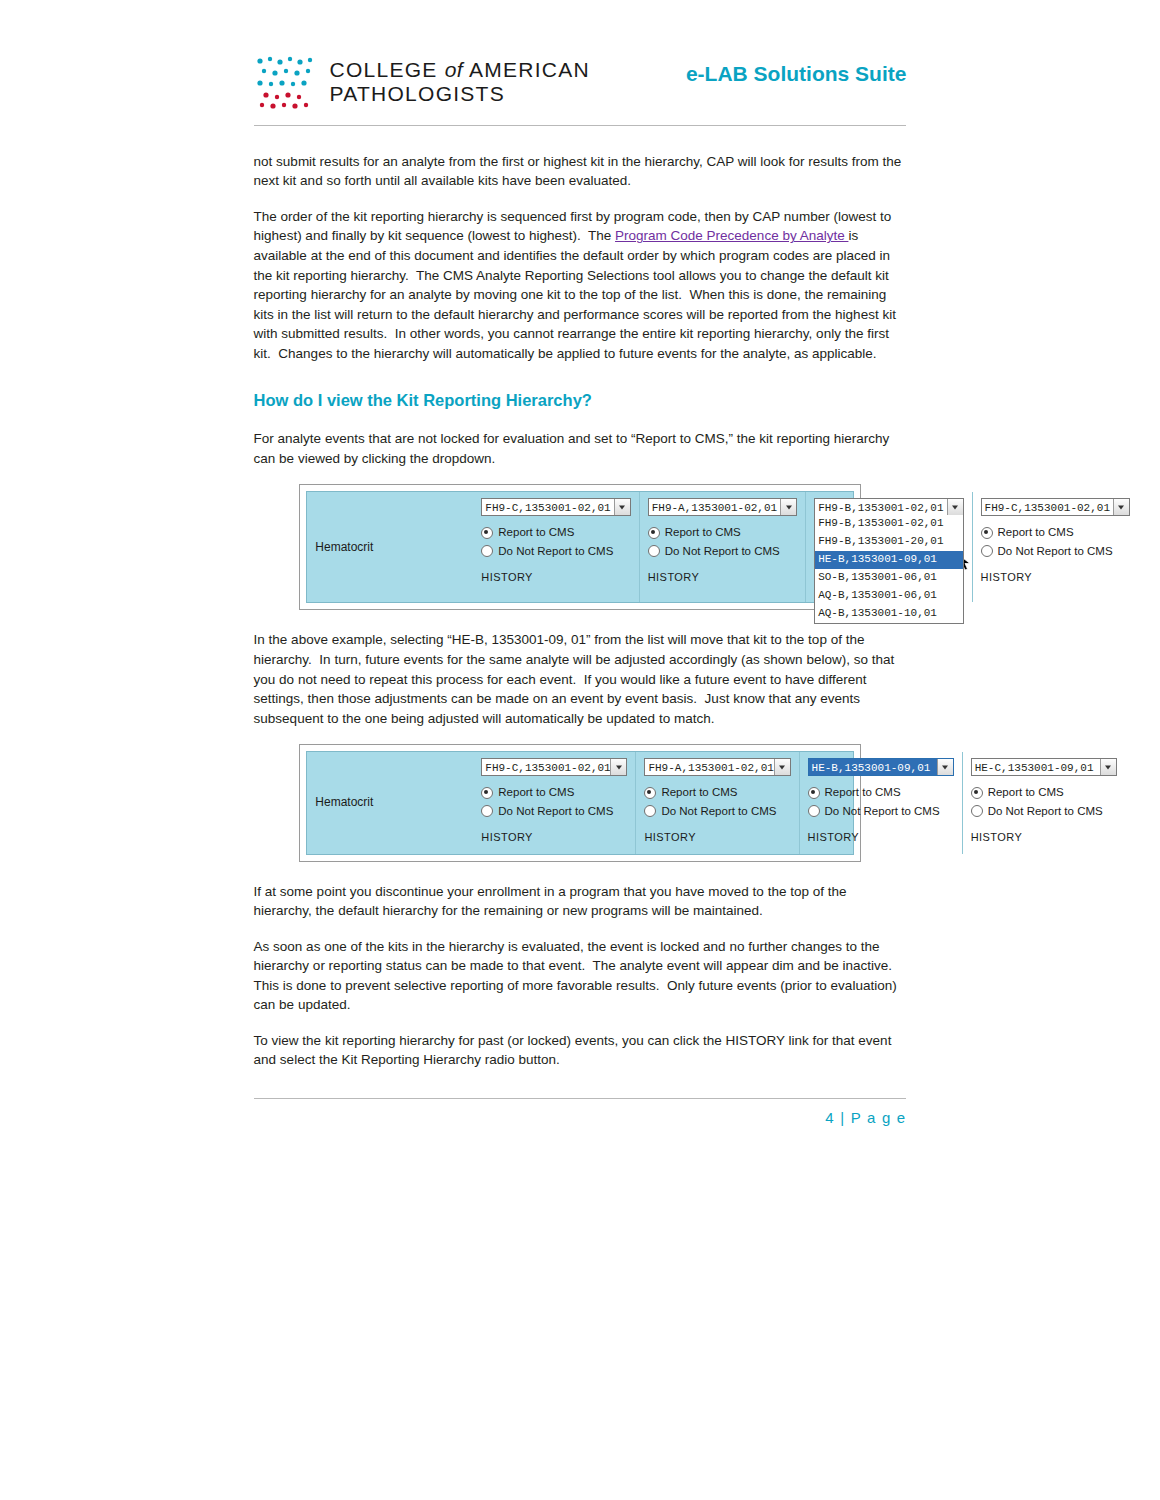COLLEGE of AMERICAN PATHOLOGISTS
e-LAB Solutions Suite
not submit results for an analyte from the first or highest kit in the hierarchy, CAP will look for results from the next kit and so forth until all available kits have been evaluated.
The order of the kit reporting hierarchy is sequenced first by program code, then by CAP number (lowest to highest) and finally by kit sequence (lowest to highest). The Program Code Precedence by Analyte is available at the end of this document and identifies the default order by which program codes are placed in the kit reporting hierarchy. The CMS Analyte Reporting Selections tool allows you to change the default kit reporting hierarchy for an analyte by moving one kit to the top of the list. When this is done, the remaining kits in the list will return to the default hierarchy and performance scores will be reported from the highest kit with submitted results. In other words, you cannot rearrange the entire kit reporting hierarchy, only the first kit. Changes to the hierarchy will automatically be applied to future events for the analyte, as applicable.
How do I view the Kit Reporting Hierarchy?
For analyte events that are not locked for evaluation and set to “Report to CMS,” the kit reporting hierarchy can be viewed by clicking the dropdown.
Hematocrit
FH9-C,1353001-02,01
Report to CMS Do Not Report to CMS
HISTORY
FH9-A,1353001-02,01
Report to CMS Do Not Report to CMS
HISTORY
FH9-B,1353001-02,01
FH9-B,1353001-02,01
FH9-B,1353001-20,01
HE-B,1353001-09,01
SO-B,1353001-06,01
AQ-B,1353001-06,01
AQ-B,1353001-10,01
HISTORY
FH9-C,1353001-02,01
Report to CMS Do Not Report to CMS
HISTORY
In the above example, selecting “HE-B, 1353001-09, 01” from the list will move that kit to the top of the hierarchy. In turn, future events for the same analyte will be adjusted accordingly (as shown below), so that you do not need to repeat this process for each event. If you would like a future event to have different settings, then those adjustments can be made on an event by event basis. Just know that any events subsequent to the one being adjusted will automatically be updated to match.
Hematocrit
FH9-C,1353001-02,01
Report to CMS Do Not Report to CMS
HISTORY
FH9-A,1353001-02,01
Report to CMS Do Not Report to CMS
HISTORY
HE-B,1353001-09,01
Report to CMS Do Not Report to CMS
HISTORY
HE-C,1353001-09,01
Report to CMS Do Not Report to CMS
HISTORY
If at some point you discontinue your enrollment in a program that you have moved to the top of the hierarchy, the default hierarchy for the remaining or new programs will be maintained.
As soon as one of the kits in the hierarchy is evaluated, the event is locked and no further changes to the hierarchy or reporting status can be made to that event. The analyte event will appear dim and be inactive. This is done to prevent selective reporting of more favorable results. Only future events (prior to evaluation) can be updated.
To view the kit reporting hierarchy for past (or locked) events, you can click the HISTORY link for that event and select the Kit Reporting Hierarchy radio button.
4 | P a g e